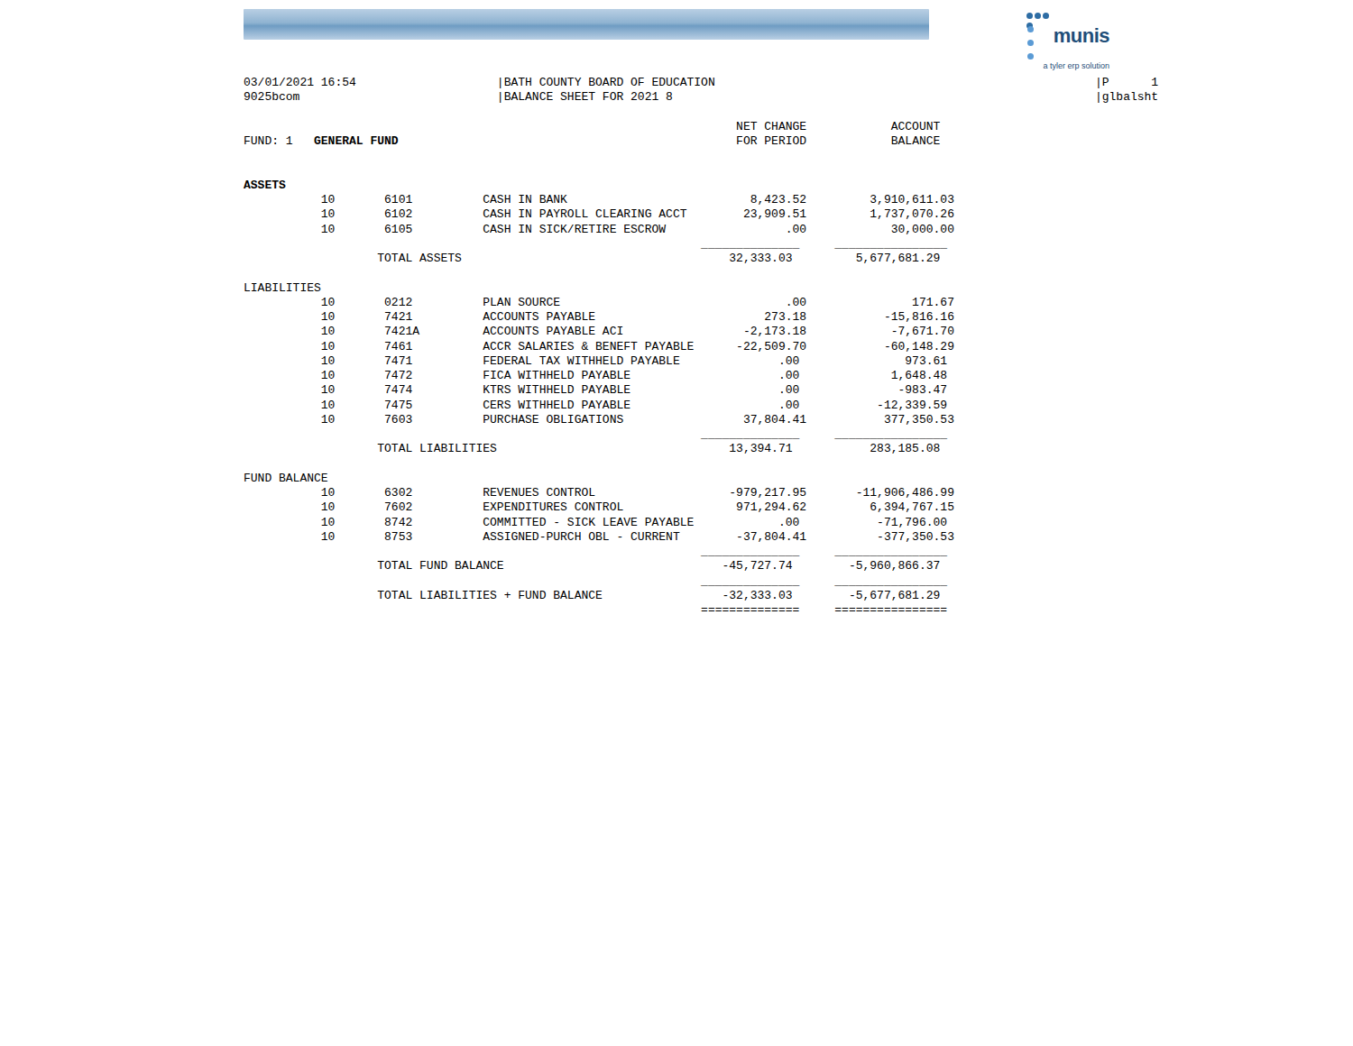munis
a tyler erp solution
03/01/2021 16:54                    |BATH COUNTY BOARD OF EDUCATION                                                      |P      1
9025bcom                            |BALANCE SHEET FOR 2021 8                                                            |glbalsht

                                                                      NET CHANGE            ACCOUNT
FUND: 1   GENERAL FUND                                                FOR PERIOD            BALANCE


ASSETS
           10       6101          CASH IN BANK                          8,423.52         3,910,611.03
           10       6102          CASH IN PAYROLL CLEARING ACCT        23,909.51         1,737,070.26
           10       6105          CASH IN SICK/RETIRE ESCROW                 .00            30,000.00
                                                                 ______________     ________________
                   TOTAL ASSETS                                      32,333.03         5,677,681.29

LIABILITIES
           10       0212          PLAN SOURCE                                .00               171.67
           10       7421          ACCOUNTS PAYABLE                        273.18           -15,816.16
           10       7421A         ACCOUNTS PAYABLE ACI                 -2,173.18            -7,671.70
           10       7461          ACCR SALARIES & BENEFT PAYABLE      -22,509.70           -60,148.29
           10       7471          FEDERAL TAX WITHHELD PAYABLE              .00               973.61
           10       7472          FICA WITHHELD PAYABLE                     .00             1,648.48
           10       7474          KTRS WITHHELD PAYABLE                     .00              -983.47
           10       7475          CERS WITHHELD PAYABLE                     .00           -12,339.59
           10       7603          PURCHASE OBLIGATIONS                 37,804.41           377,350.53
                                                                 ______________     ________________
                   TOTAL LIABILITIES                                 13,394.71           283,185.08

FUND BALANCE
           10       6302          REVENUES CONTROL                   -979,217.95       -11,906,486.99
           10       7602          EXPENDITURES CONTROL                971,294.62         6,394,767.15
           10       8742          COMMITTED - SICK LEAVE PAYABLE            .00           -71,796.00
           10       8753          ASSIGNED-PURCH OBL - CURRENT        -37,804.41          -377,350.53
                                                                 ______________     ________________
                   TOTAL FUND BALANCE                               -45,727.74        -5,960,866.37
                                                                 ______________     ________________
                   TOTAL LIABILITIES + FUND BALANCE                 -32,333.03        -5,677,681.29
                                                                 ==============     ================